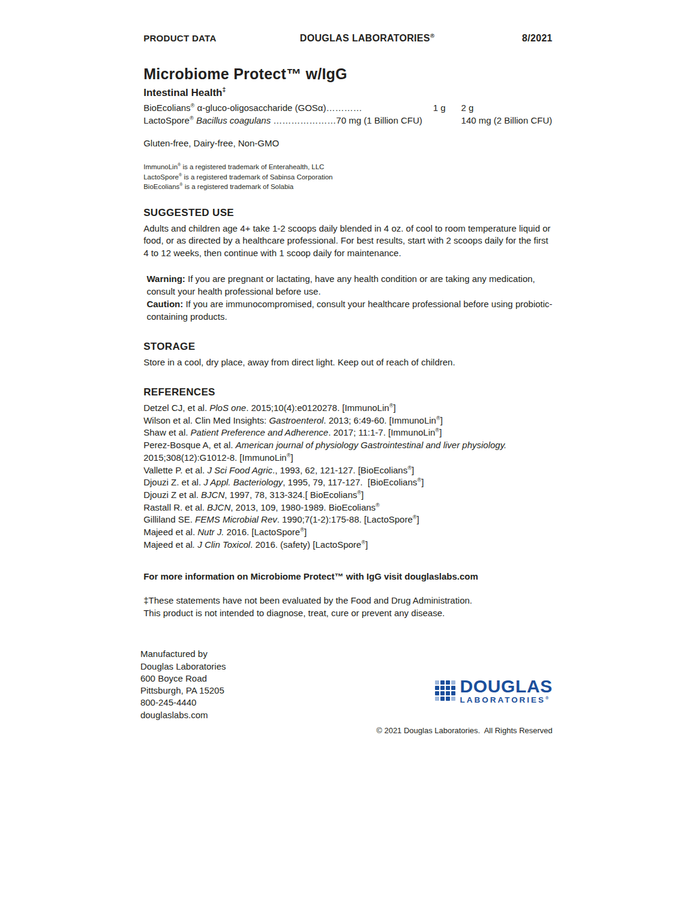PRODUCT DATA
DOUGLAS LABORATORIES®
8/2021
Microbiome Protect™ w/IgG
Intestinal Health‡
| BioEcolians ® α-gluco-oligosaccharide (GOSα)………… | 1 g | 2 g |
| LactoSpore ® Bacillus coagulans …………………70 mg (1 Billion CFU) | | 140 mg (2 Billion CFU) |
Gluten-free, Dairy-free, Non-GMO
ImmunoLin® is a registered trademark of Enterahealth, LLC
LactoSpore® is a registered trademark of Sabinsa Corporation
BioEcolians® is a registered trademark of Solabia
SUGGESTED USE
Adults and children age 4+ take 1-2 scoops daily blended in 4 oz. of cool to room temperature liquid or food, or as directed by a healthcare professional. For best results, start with 2 scoops daily for the first 4 to 12 weeks, then continue with 1 scoop daily for maintenance.
Warning: If you are pregnant or lactating, have any health condition or are taking any medication, consult your health professional before use.
Caution: If you are immunocompromised, consult your healthcare professional before using probiotic-containing products.
STORAGE
Store in a cool, dry place, away from direct light. Keep out of reach of children.
REFERENCES
Detzel CJ, et al. PloS one. 2015;10(4):e0120278. [ImmunoLin®]
Wilson et al. Clin Med Insights: Gastroenterol. 2013; 6:49-60. [ImmunoLin®]
Shaw et al. Patient Preference and Adherence. 2017; 11:1-7. [ImmunoLin®]
Perez-Bosque A, et al. American journal of physiology Gastrointestinal and liver physiology.
2015;308(12):G1012-8. [ImmunoLin®]
Vallette P. et al. J Sci Food Agric., 1993, 62, 121-127. [BioEcolians®]
Djouzi Z. et al. J Appl. Bacteriology, 1995, 79, 117-127. [BioEcolians®]
Djouzi Z et al. BJCN, 1997, 78, 313-324.[ BioEcolians®]
Rastall R. et al. BJCN, 2013, 109, 1980-1989. BioEcolians®
Gilliland SE. FEMS Microbial Rev. 1990;7(1-2):175-88. [LactoSpore®]
Majeed et al. Nutr J. 2016. [LactoSpore®]
Majeed et al. J Clin Toxicol. 2016. (safety) [LactoSpore®]
For more information on Microbiome Protect™ with IgG visit douglaslabs.com
‡These statements have not been evaluated by the Food and Drug Administration.
This product is not intended to diagnose, treat, cure or prevent any disease.
Manufactured by
Douglas Laboratories
600 Boyce Road
Pittsburgh, PA 15205
800-245-4440
douglaslabs.com
DOUGLAS LABORATORIES®
© 2021 Douglas Laboratories. All Rights Reserved